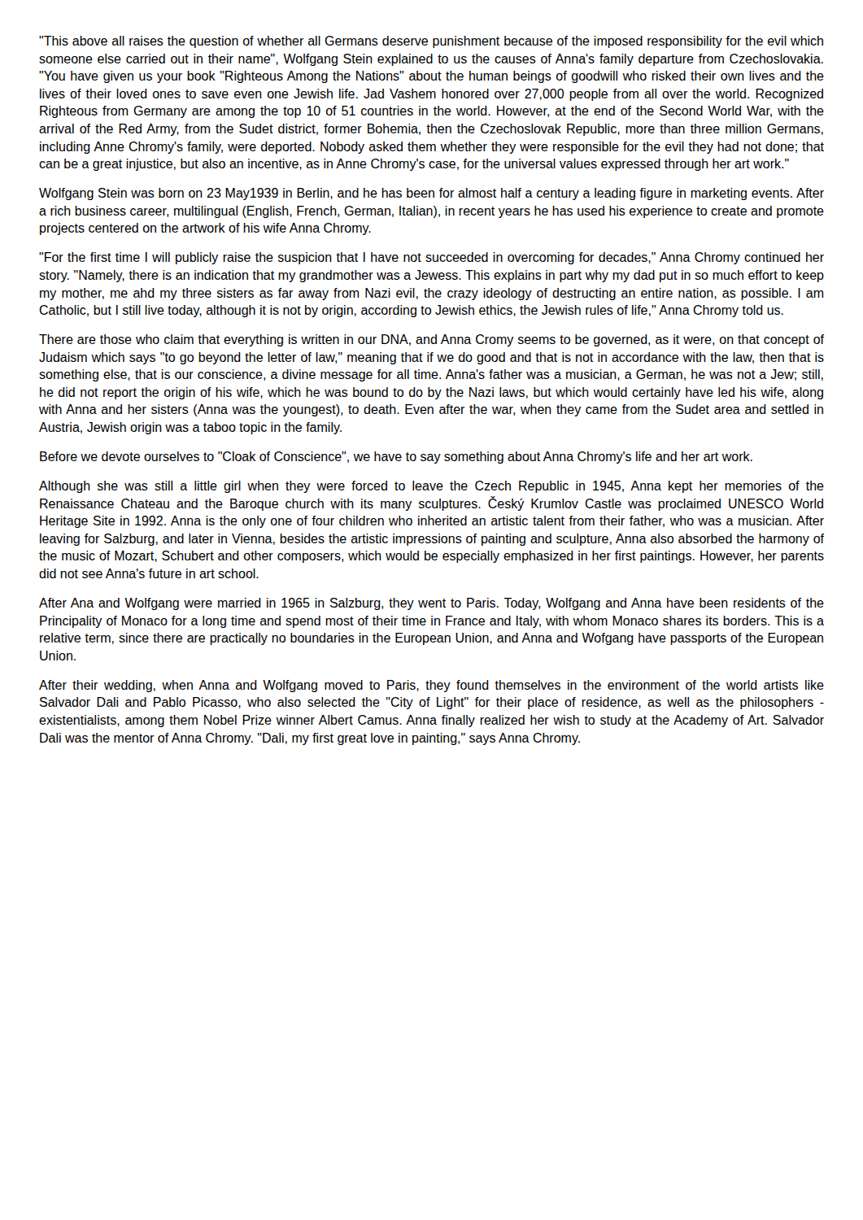"This above all raises the question of whether all Germans deserve punishment because of the imposed responsibility for the evil which someone else carried out in their name", Wolfgang Stein explained to us the causes of Anna's family departure from Czechoslovakia. "You have given us your book "Righteous Among the Nations" about the human beings of goodwill who risked their own lives and the lives of their loved ones to save even one Jewish life. Jad Vashem honored over 27,000 people from all over the world. Recognized Righteous from Germany are among the top 10 of 51 countries in the world. However, at the end of the Second World War, with the arrival of the Red Army, from the Sudet district, former Bohemia, then the Czechoslovak Republic, more than three million Germans, including Anne Chromy's family, were deported. Nobody asked them whether they were responsible for the evil they had not done; that can be a great injustice, but also an incentive, as in Anne Chromy's case, for the universal values expressed through her art work."
Wolfgang Stein was born on 23 May1939 in Berlin, and he has been for almost half a century a leading figure in marketing events. After a rich business career, multilingual (English, French, German, Italian), in recent years he has used his experience to create and promote projects centered on the artwork of his wife Anna Chromy.
"For the first time I will publicly raise the suspicion that I have not succeeded in overcoming for decades," Anna Chromy continued her story. "Namely, there is an indication that my grandmother was a Jewess. This explains in part why my dad put in so much effort to keep my mother, me ahd my three sisters as far away from Nazi evil, the crazy ideology of destructing an entire nation, as possible. I am Catholic, but I still live today, although it is not by origin, according to Jewish ethics, the Jewish rules of life," Anna Chromy told us.
There are those who claim that everything is written in our DNA, and Anna Cromy seems to be governed, as it were, on that concept of Judaism which says "to go beyond the letter of law," meaning that if we do good and that is not in accordance with the law, then that is something else, that is our conscience, a divine message for all time. Anna's father was a musician, a German, he was not a Jew; still, he did not report the origin of his wife, which he was bound to do by the Nazi laws, but which would certainly have led his wife, along with Anna and her sisters (Anna was the youngest), to death. Even after the war, when they came from the Sudet area and settled in Austria, Jewish origin was a taboo topic in the family.
Before we devote ourselves to "Cloak of Conscience", we have to say something about Anna Chromy's life and her art work.
Although she was still a little girl when they were forced to leave the Czech Republic in 1945, Anna kept her memories of the Renaissance Chateau and the Baroque church with its many sculptures. Český Krumlov Castle was proclaimed UNESCO World Heritage Site in 1992. Anna is the only one of four children who inherited an artistic talent from their father, who was a musician. After leaving for Salzburg, and later in Vienna, besides the artistic impressions of painting and sculpture, Anna also absorbed the harmony of the music of Mozart, Schubert and other composers, which would be especially emphasized in her first paintings. However, her parents did not see Anna's future in art school.
After Ana and Wolfgang were married in 1965 in Salzburg, they went to Paris. Today, Wolfgang and Anna have been residents of the Principality of Monaco for a long time and spend most of their time in France and Italy, with whom Monaco shares its borders. This is a relative term, since there are practically no boundaries in the European Union, and Anna and Wofgang have passports of the European Union.
After their wedding, when Anna and Wolfgang moved to Paris, they found themselves in the environment of the world artists like Salvador Dali and Pablo Picasso, who also selected the "City of Light" for their place of residence, as well as the philosophers - existentialists, among them Nobel Prize winner Albert Camus. Anna finally realized her wish to study at the Academy of Art. Salvador Dali was the mentor of Anna Chromy. "Dali, my first great love in painting," says Anna Chromy.